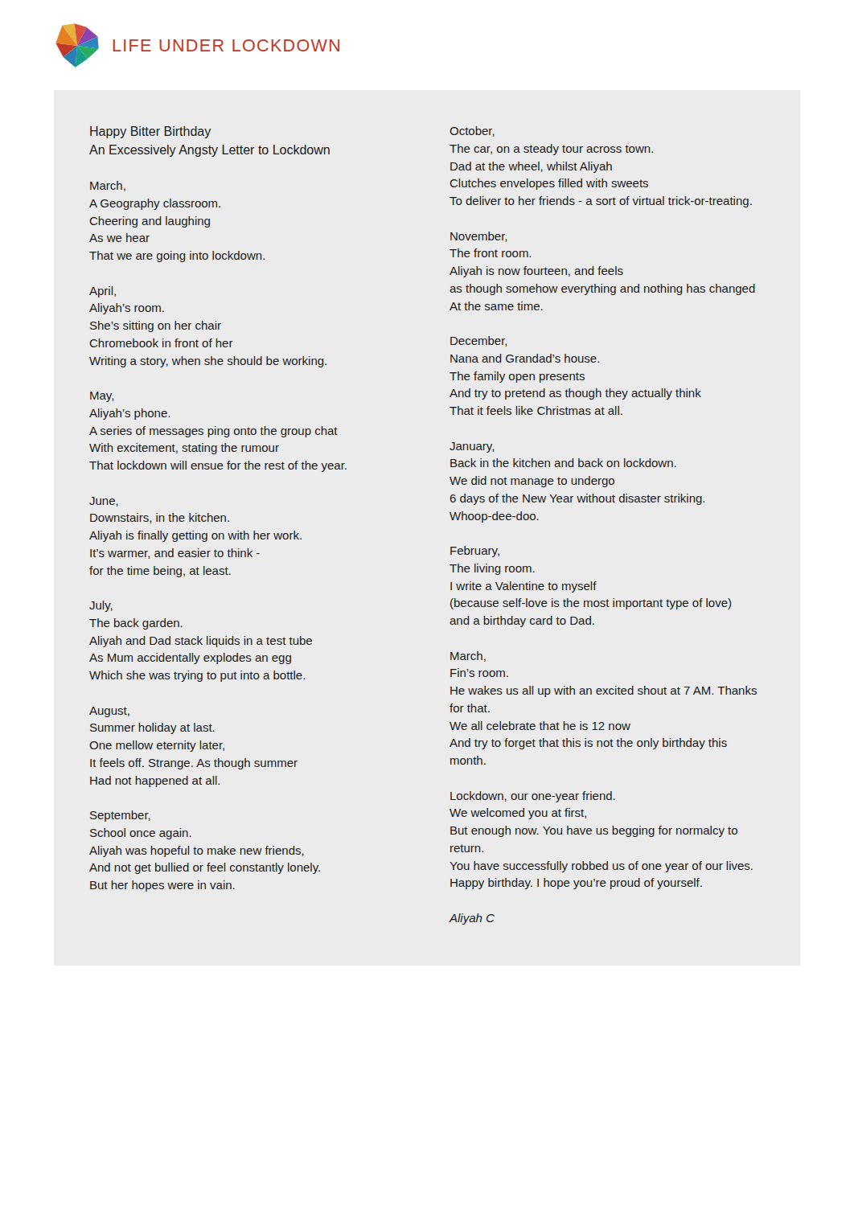Life Under Lockdown
Happy Bitter Birthday An Excessively Angsty Letter to Lockdown
March,
A Geography classroom.
Cheering and laughing
As we hear
That we are going into lockdown.
April,
Aliyah’s room.
She’s sitting on her chair
Chromebook in front of her
Writing a story, when she should be working.
May,
Aliyah’s phone.
A series of messages ping onto the group chat
With excitement, stating the rumour
That lockdown will ensue for the rest of the year.
June,
Downstairs, in the kitchen.
Aliyah is finally getting on with her work.
It’s warmer, and easier to think -
for the time being, at least.
July,
The back garden.
Aliyah and Dad stack liquids in a test tube
As Mum accidentally explodes an egg
Which she was trying to put into a bottle.
August,
Summer holiday at last.
One mellow eternity later,
It feels off. Strange. As though summer
Had not happened at all.
September,
School once again.
Aliyah was hopeful to make new friends,
And not get bullied or feel constantly lonely.
But her hopes were in vain.
October,
The car, on a steady tour across town.
Dad at the wheel, whilst Aliyah
Clutches envelopes filled with sweets
To deliver to her friends - a sort of virtual trick-or-treating.
November,
The front room.
Aliyah is now fourteen, and feels
as though somehow everything and nothing has changed
At the same time.
December,
Nana and Grandad’s house.
The family open presents
And try to pretend as though they actually think
That it feels like Christmas at all.
January,
Back in the kitchen and back on lockdown.
We did not manage to undergo
6 days of the New Year without disaster striking.
Whoop-dee-doo.
February,
The living room.
I write a Valentine to myself
(because self-love is the most important type of love)
and a birthday card to Dad.
March,
Fin’s room.
He wakes us all up with an excited shout at 7 AM. Thanks for that.
We all celebrate that he is 12 now
And try to forget that this is not the only birthday this month.
Lockdown, our one-year friend.
We welcomed you at first,
But enough now. You have us begging for normalcy to return.
You have successfully robbed us of one year of our lives.
Happy birthday. I hope you’re proud of yourself.
Aliyah C